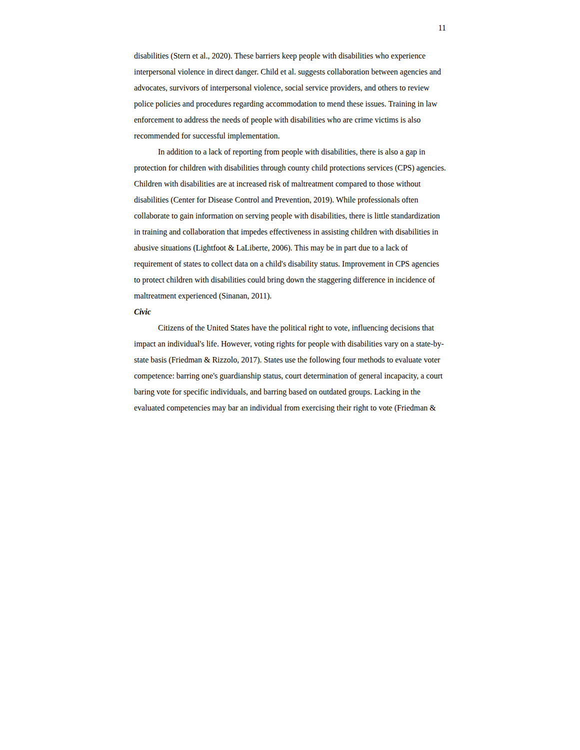11
disabilities (Stern et al., 2020). These barriers keep people with disabilities who experience interpersonal violence in direct danger. Child et al. suggests collaboration between agencies and advocates, survivors of interpersonal violence, social service providers, and others to review police policies and procedures regarding accommodation to mend these issues. Training in law enforcement to address the needs of people with disabilities who are crime victims is also recommended for successful implementation.
In addition to a lack of reporting from people with disabilities, there is also a gap in protection for children with disabilities through county child protections services (CPS) agencies. Children with disabilities are at increased risk of maltreatment compared to those without disabilities (Center for Disease Control and Prevention, 2019). While professionals often collaborate to gain information on serving people with disabilities, there is little standardization in training and collaboration that impedes effectiveness in assisting children with disabilities in abusive situations (Lightfoot & LaLiberte, 2006). This may be in part due to a lack of requirement of states to collect data on a child's disability status. Improvement in CPS agencies to protect children with disabilities could bring down the staggering difference in incidence of maltreatment experienced (Sinanan, 2011).
Civic
Citizens of the United States have the political right to vote, influencing decisions that impact an individual's life. However, voting rights for people with disabilities vary on a state-by-state basis (Friedman & Rizzolo, 2017). States use the following four methods to evaluate voter competence: barring one's guardianship status, court determination of general incapacity, a court baring vote for specific individuals, and barring based on outdated groups. Lacking in the evaluated competencies may bar an individual from exercising their right to vote (Friedman &